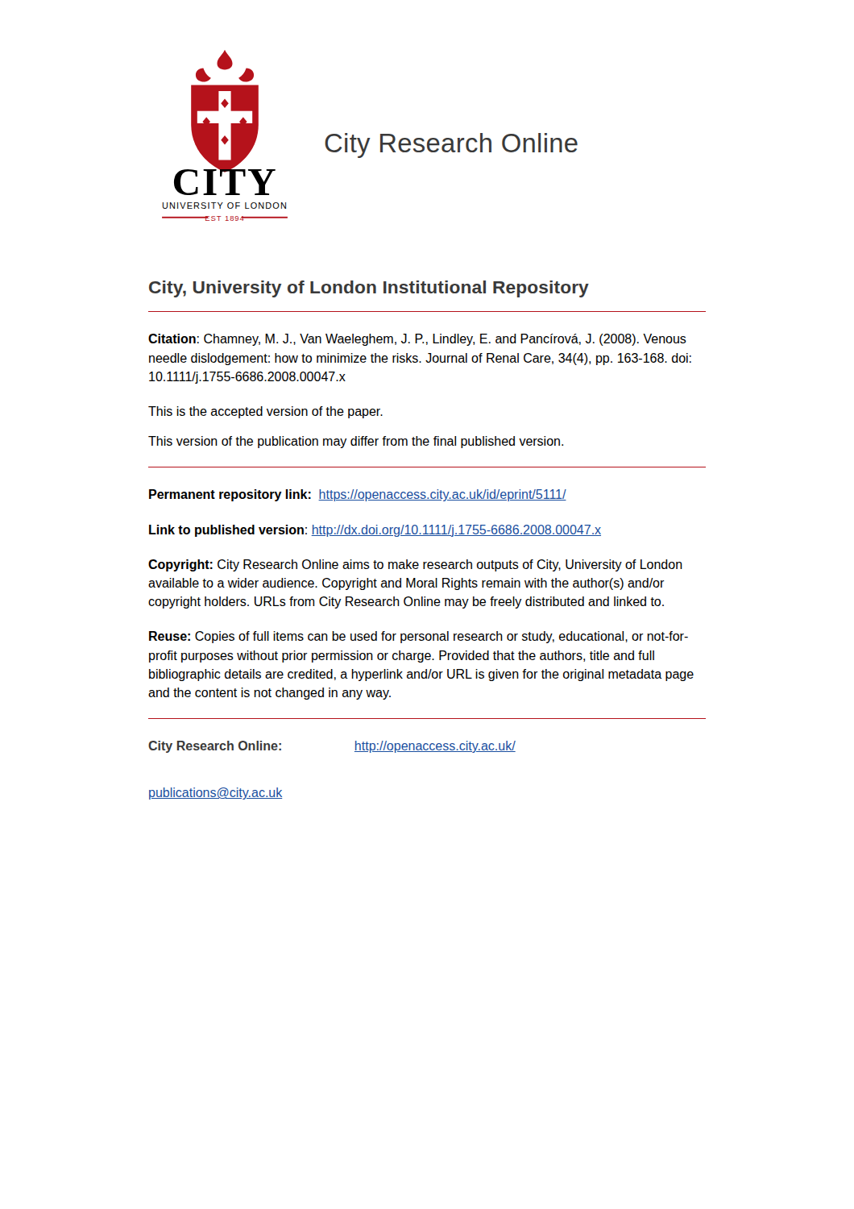CITY UNIVERSITY OF LONDON EST 1894
City Research Online
City, University of London Institutional Repository
Citation: Chamney, M. J., Van Waeleghem, J. P., Lindley, E. and Pancírová, J. (2008). Venous needle dislodgement: how to minimize the risks. Journal of Renal Care, 34(4), pp. 163-168. doi: 10.1111/j.1755-6686.2008.00047.x
This is the accepted version of the paper.
This version of the publication may differ from the final published version.
Permanent repository link: https://openaccess.city.ac.uk/id/eprint/5111/
Link to published version: http://dx.doi.org/10.1111/j.1755-6686.2008.00047.x
Copyright: City Research Online aims to make research outputs of City, University of London available to a wider audience. Copyright and Moral Rights remain with the author(s) and/or copyright holders. URLs from City Research Online may be freely distributed and linked to.
Reuse: Copies of full items can be used for personal research or study, educational, or not-for-profit purposes without prior permission or charge. Provided that the authors, title and full bibliographic details are credited, a hyperlink and/or URL is given for the original metadata page and the content is not changed in any way.
City Research Online: http://openaccess.city.ac.uk/ publications@city.ac.uk